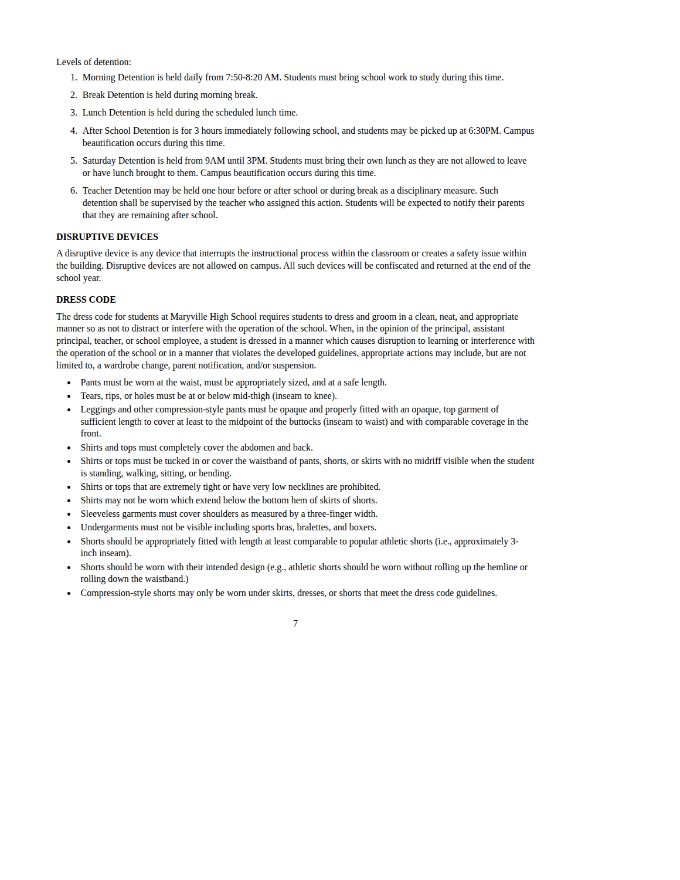Levels of detention:
Morning Detention is held daily from 7:50-8:20 AM. Students must bring school work to study during this time.
Break Detention is held during morning break.
Lunch Detention is held during the scheduled lunch time.
After School Detention is for 3 hours immediately following school, and students may be picked up at 6:30PM. Campus beautification occurs during this time.
Saturday Detention is held from 9AM until 3PM. Students must bring their own lunch as they are not allowed to leave or have lunch brought to them. Campus beautification occurs during this time.
Teacher Detention may be held one hour before or after school or during break as a disciplinary measure. Such detention shall be supervised by the teacher who assigned this action. Students will be expected to notify their parents that they are remaining after school.
Disruptive Devices
A disruptive device is any device that interrupts the instructional process within the classroom or creates a safety issue within the building. Disruptive devices are not allowed on campus. All such devices will be confiscated and returned at the end of the school year.
Dress Code
The dress code for students at Maryville High School requires students to dress and groom in a clean, neat, and appropriate manner so as not to distract or interfere with the operation of the school. When, in the opinion of the principal, assistant principal, teacher, or school employee, a student is dressed in a manner which causes disruption to learning or interference with the operation of the school or in a manner that violates the developed guidelines, appropriate actions may include, but are not limited to, a wardrobe change, parent notification, and/or suspension.
Pants must be worn at the waist, must be appropriately sized, and at a safe length.
Tears, rips, or holes must be at or below mid-thigh (inseam to knee).
Leggings and other compression-style pants must be opaque and properly fitted with an opaque, top garment of sufficient length to cover at least to the midpoint of the buttocks (inseam to waist) and with comparable coverage in the front.
Shirts and tops must completely cover the abdomen and back.
Shirts or tops must be tucked in or cover the waistband of pants, shorts, or skirts with no midriff visible when the student is standing, walking, sitting, or bending.
Shirts or tops that are extremely tight or have very low necklines are prohibited.
Shirts may not be worn which extend below the bottom hem of skirts of shorts.
Sleeveless garments must cover shoulders as measured by a three-finger width.
Undergarments must not be visible including sports bras, bralettes, and boxers.
Shorts should be appropriately fitted with length at least comparable to popular athletic shorts (i.e., approximately 3-inch inseam).
Shorts should be worn with their intended design (e.g., athletic shorts should be worn without rolling up the hemline or rolling down the waistband.)
Compression-style shorts may only be worn under skirts, dresses, or shorts that meet the dress code guidelines.
7